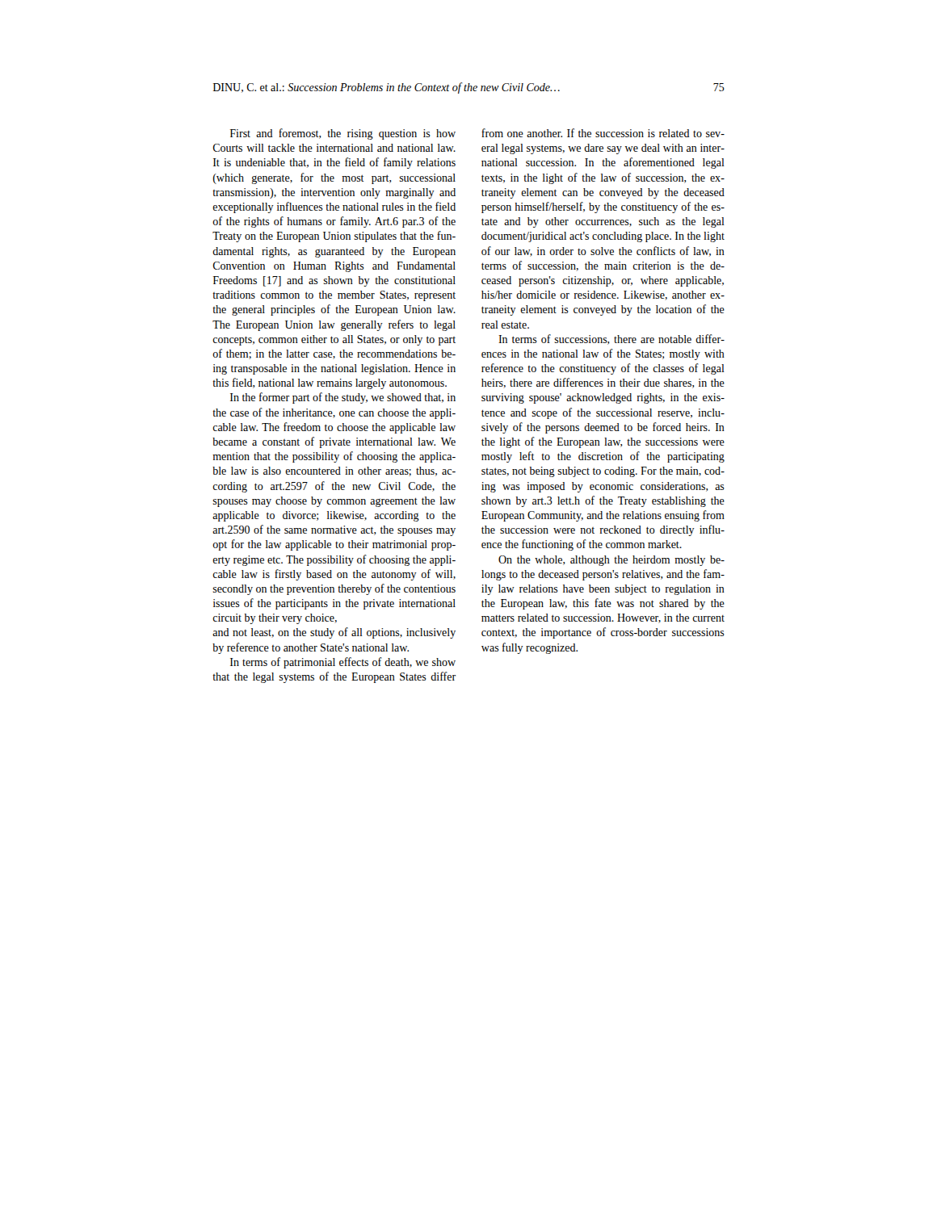DINU, C. et al.: Succession Problems in the Context of the new Civil Code… 75
First and foremost, the rising question is how Courts will tackle the international and national law. It is undeniable that, in the field of family relations (which generate, for the most part, successional transmission), the intervention only marginally and exceptionally influences the national rules in the field of the rights of humans or family. Art.6 par.3 of the Treaty on the European Union stipulates that the fundamental rights, as guaranteed by the European Convention on Human Rights and Fundamental Freedoms [17] and as shown by the constitutional traditions common to the member States, represent the general principles of the European Union law. The European Union law generally refers to legal concepts, common either to all States, or only to part of them; in the latter case, the recommendations being transposable in the national legislation. Hence in this field, national law remains largely autonomous.
In the former part of the study, we showed that, in the case of the inheritance, one can choose the applicable law. The freedom to choose the applicable law became a constant of private international law. We mention that the possibility of choosing the applicable law is also encountered in other areas; thus, according to art.2597 of the new Civil Code, the spouses may choose by common agreement the law applicable to divorce; likewise, according to the art.2590 of the same normative act, the spouses may opt for the law applicable to their matrimonial property regime etc. The possibility of choosing the applicable law is firstly based on the autonomy of will, secondly on the prevention thereby of the contentious issues of the participants in the private international circuit by their very choice,
and not least, on the study of all options, inclusively by reference to another State's national law.
In terms of patrimonial effects of death, we show that the legal systems of the European States differ from one another. If the succession is related to several legal systems, we dare say we deal with an international succession. In the aforementioned legal texts, in the light of the law of succession, the extraneity element can be conveyed by the deceased person himself/herself, by the constituency of the estate and by other occurrences, such as the legal document/juridical act's concluding place. In the light of our law, in order to solve the conflicts of law, in terms of succession, the main criterion is the deceased person's citizenship, or, where applicable, his/her domicile or residence. Likewise, another extraneity element is conveyed by the location of the real estate.
In terms of successions, there are notable differences in the national law of the States; mostly with reference to the constituency of the classes of legal heirs, there are differences in their due shares, in the surviving spouse' acknowledged rights, in the existence and scope of the successional reserve, inclusively of the persons deemed to be forced heirs. In the light of the European law, the successions were mostly left to the discretion of the participating states, not being subject to coding. For the main, coding was imposed by economic considerations, as shown by art.3 lett.h of the Treaty establishing the European Community, and the relations ensuing from the succession were not reckoned to directly influence the functioning of the common market.
On the whole, although the heirdom mostly belongs to the deceased person's relatives, and the family law relations have been subject to regulation in the European law, this fate was not shared by the matters related to succession. However, in the current context, the importance of cross-border successions was fully recognized.